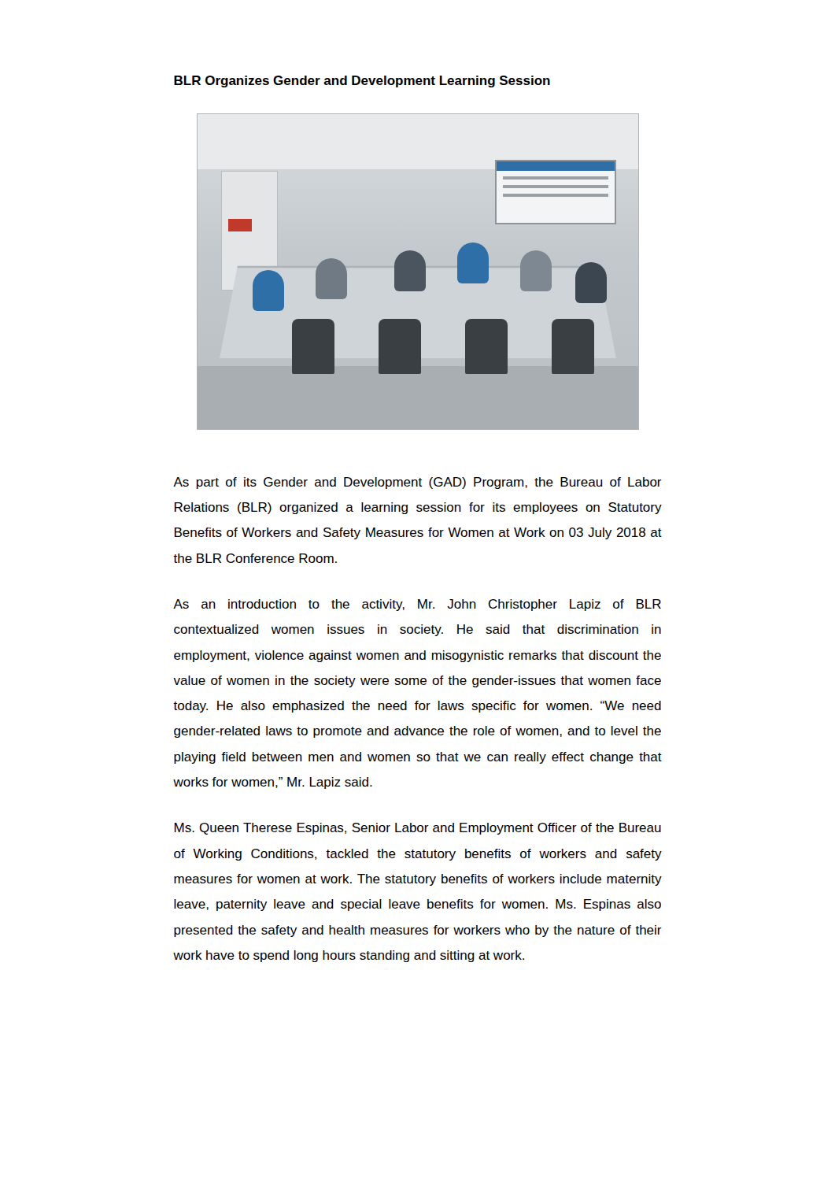BLR Organizes Gender and Development Learning Session
As part of its Gender and Development (GAD) Program, the Bureau of Labor Relations (BLR) organized a learning session for its employees on Statutory Benefits of Workers and Safety Measures for Women at Work on 03 July 2018 at the BLR Conference Room.
As an introduction to the activity, Mr. John Christopher Lapiz of BLR contextualized women issues in society. He said that discrimination in employment, violence against women and misogynistic remarks that discount the value of women in the society were some of the gender-issues that women face today. He also emphasized the need for laws specific for women. “We need gender-related laws to promote and advance the role of women, and to level the playing field between men and women so that we can really effect change that works for women,” Mr. Lapiz said.
Ms. Queen Therese Espinas, Senior Labor and Employment Officer of the Bureau of Working Conditions, tackled the statutory benefits of workers and safety measures for women at work. The statutory benefits of workers include maternity leave, paternity leave and special leave benefits for women. Ms. Espinas also presented the safety and health measures for workers who by the nature of their work have to spend long hours standing and sitting at work.